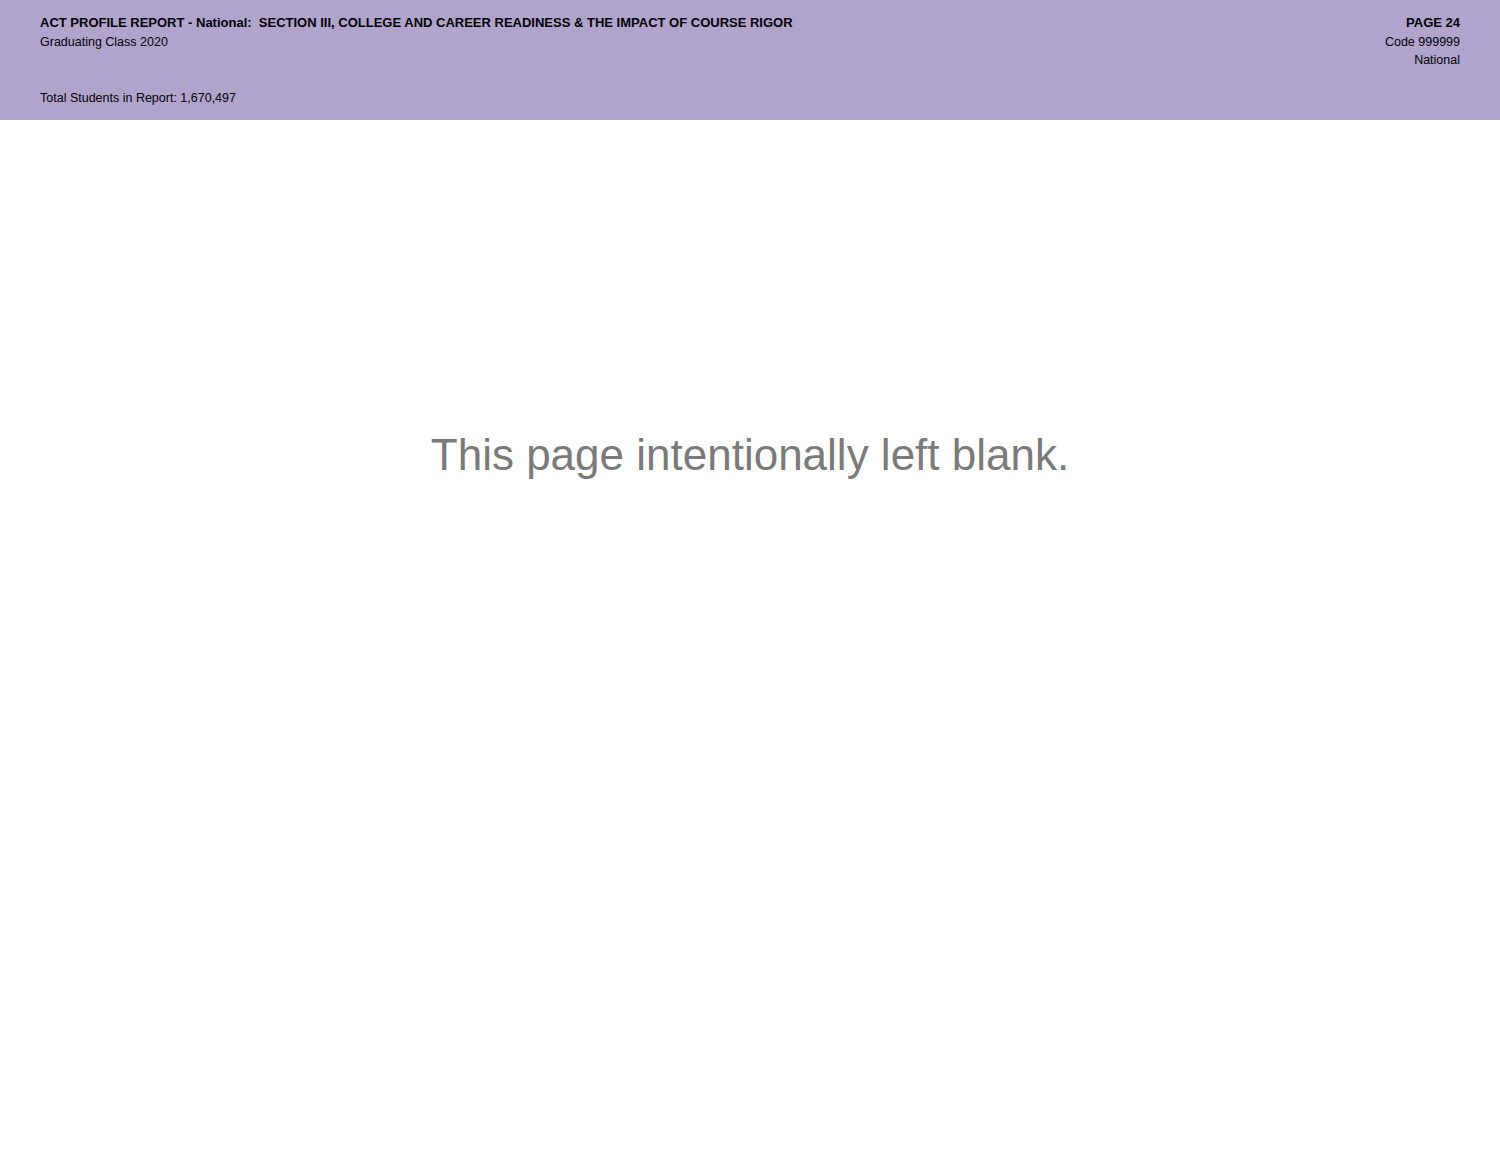ACT PROFILE REPORT - National: SECTION III, COLLEGE AND CAREER READINESS & THE IMPACT OF COURSE RIGOR
PAGE 24
Graduating Class 2020
Code 999999
National
Total Students in Report: 1,670,497
This page intentionally left blank.